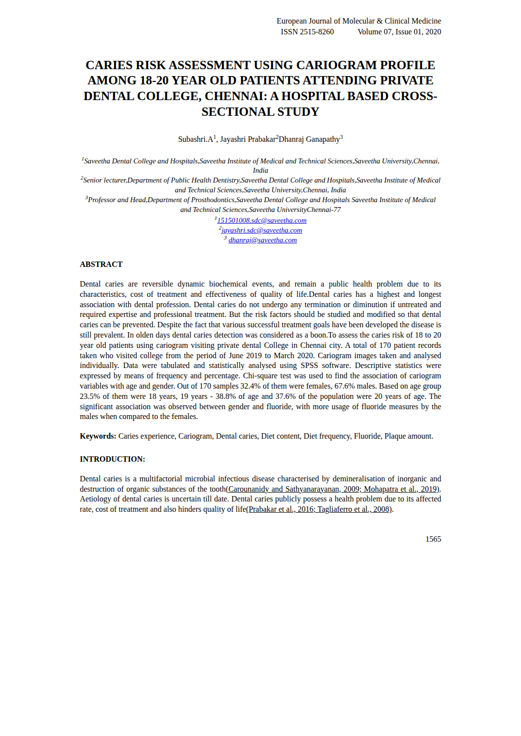European Journal of Molecular & Clinical Medicine ISSN 2515-8260 Volume 07, Issue 01, 2020
Caries Risk Assessment Using Cariogram Profile Among 18-20 Year Old Patients Attending Private Dental College, Chennai: A Hospital Based Cross-Sectional Study
Subashri.A1, Jayashri Prabakar2Dhanraj Ganapathy3
1Saveetha Dental College and Hospitals,Saveetha Institute of Medical and Technical Sciences,Saveetha University,Chennai, India
2Senior lecturer,Department of Public Health Dentistry,Saveetha Dental College and Hospitals,Saveetha Institute of Medical and Technical Sciences,Saveetha University,Chennai, India
3Professor and Head,Department of Prosthodontics,Saveetha Dental College and Hospitals Saveetha Institute of Medical and Technical Sciences,Saveetha UniversityChennai-77
1151501008.sdc@saveetha.com
2jayashri.sdc@saveetha.com
3 dhanraj@saveetha.com
ABSTRACT
Dental caries are reversible dynamic biochemical events, and remain a public health problem due to its characteristics, cost of treatment and effectiveness of quality of life.Dental caries has a highest and longest association with dental profession. Dental caries do not undergo any termination or diminution if untreated and required expertise and professional treatment. But the risk factors should be studied and modified so that dental caries can be prevented. Despite the fact that various successful treatment goals have been developed the disease is still prevalent. In olden days dental caries detection was considered as a boon.To assess the caries risk of 18 to 20 year old patients using cariogram visiting private dental College in Chennai city. A total of 170 patient records taken who visited college from the period of June 2019 to March 2020. Cariogram images taken and analysed individually. Data were tabulated and statistically analysed using SPSS software. Descriptive statistics were expressed by means of frequency and percentage. Chi-square test was used to find the association of cariogram variables with age and gender. Out of 170 samples 32.4% of them were females, 67.6% males. Based on age group 23.5% of them were 18 years, 19 years - 38.8% of age and 37.6% of the population were 20 years of age. The significant association was observed between gender and fluoride, with more usage of fluoride measures by the males when compared to the females.
Keywords: Caries experience, Cariogram, Dental caries, Diet content, Diet frequency, Fluoride, Plaque amount.
INTRODUCTION:
Dental caries is a multifactorial microbial infectious disease characterised by demineralisation of inorganic and destruction of organic substances of the tooth(Carounanidy and Sathyanarayanan, 2009; Mohapatra et al., 2019). Aetiology of dental caries is uncertain till date. Dental caries publicly possess a health problem due to its affected rate, cost of treatment and also hinders quality of life(Prabakar et al., 2016; Tagliaferro et al., 2008).
1565